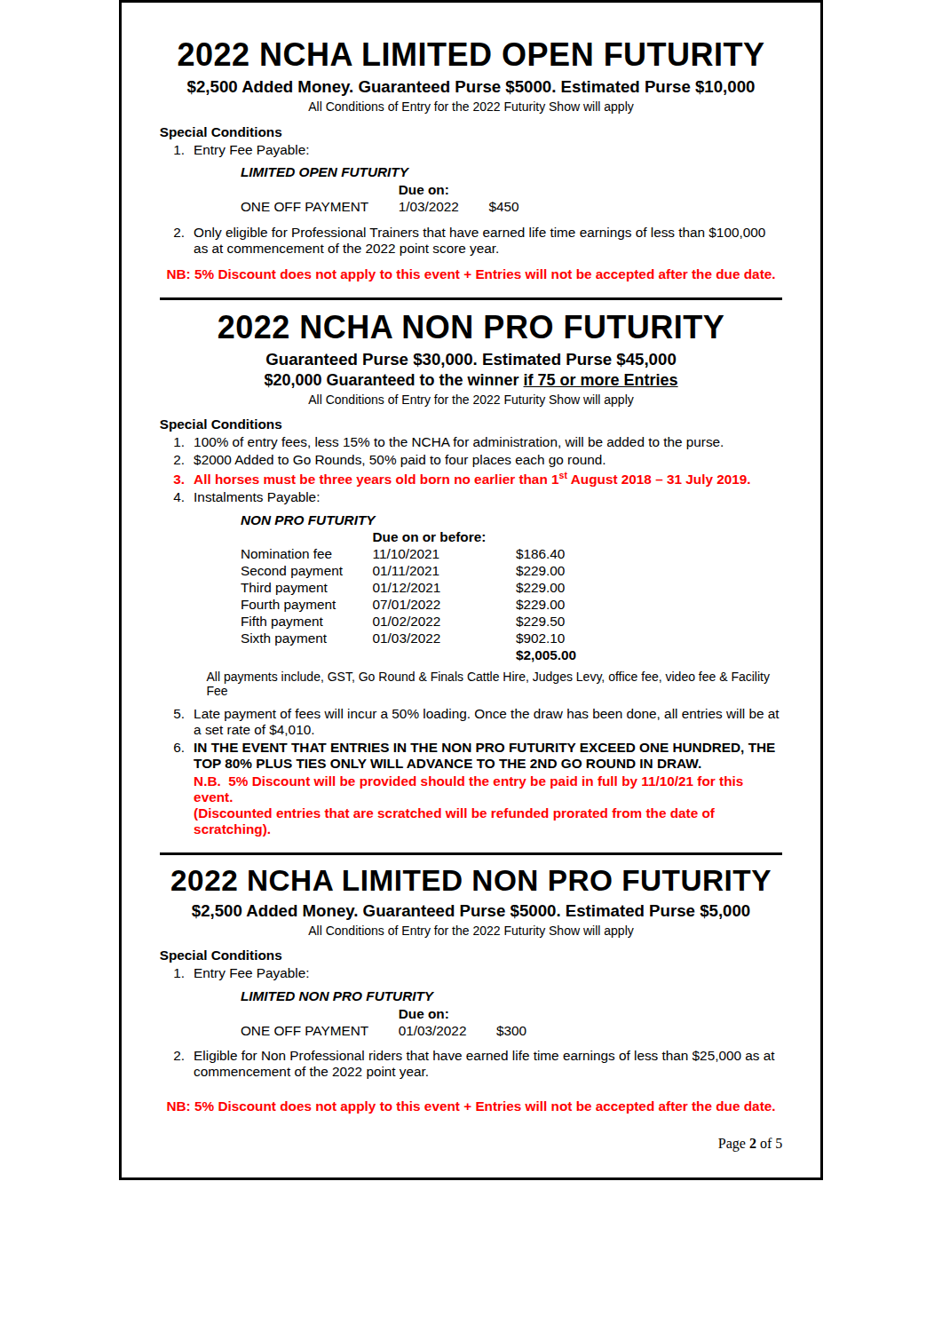2022 NCHA LIMITED OPEN FUTURITY
$2,500 Added Money. Guaranteed Purse $5000. Estimated Purse $10,000
All Conditions of Entry for the 2022 Futurity Show will apply
Special Conditions
Entry Fee Payable:
LIMITED OPEN FUTURITY
| | Due on: | |
| ONE OFF PAYMENT | 1/03/2022 | $450 |
Only eligible for Professional Trainers that have earned life time earnings of less than $100,000 as at commencement of the 2022 point score year.
NB: 5% Discount does not apply to this event + Entries will not be accepted after the due date.
2022 NCHA NON PRO FUTURITY
Guaranteed Purse $30,000. Estimated Purse $45,000
$20,000 Guaranteed to the winner if 75 or more Entries
All Conditions of Entry for the 2022 Futurity Show will apply
Special Conditions
100% of entry fees, less 15% to the NCHA for administration, will be added to the purse.
$2000 Added to Go Rounds, 50% paid to four places each go round.
All horses must be three years old born no earlier than 1st August 2018 – 31 July 2019.
Instalments Payable:
NON PRO FUTURITY
| | Due on or before: | |
| Nomination fee | 11/10/2021 | $186.40 |
| Second payment | 01/11/2021 | $229.00 |
| Third payment | 01/12/2021 | $229.00 |
| Fourth payment | 07/01/2022 | $229.00 |
| Fifth payment | 01/02/2022 | $229.50 |
| Sixth payment | 01/03/2022 | $902.10 |
| | | $2,005.00 |
All payments include, GST, Go Round & Finals Cattle Hire, Judges Levy, office fee, video fee & Facility Fee
Late payment of fees will incur a 50% loading. Once the draw has been done, all entries will be at a set rate of $4,010.
IN THE EVENT THAT ENTRIES IN THE NON PRO FUTURITY EXCEED ONE HUNDRED, THE TOP 80% PLUS TIES ONLY WILL ADVANCE TO THE 2ND GO ROUND IN DRAW.
N.B. 5% Discount will be provided should the entry be paid in full by 11/10/21 for this event.
(Discounted entries that are scratched will be refunded prorated from the date of scratching).
2022 NCHA LIMITED NON PRO FUTURITY
$2,500 Added Money. Guaranteed Purse $5000. Estimated Purse $5,000
All Conditions of Entry for the 2022 Futurity Show will apply
Special Conditions
Entry Fee Payable:
LIMITED NON PRO FUTURITY
| | Due on: | |
| ONE OFF PAYMENT | 01/03/2022 | $300 |
Eligible for Non Professional riders that have earned life time earnings of less than $25,000 as at commencement of the 2022 point year.
NB: 5% Discount does not apply to this event + Entries will not be accepted after the due date.
Page 2 of 5